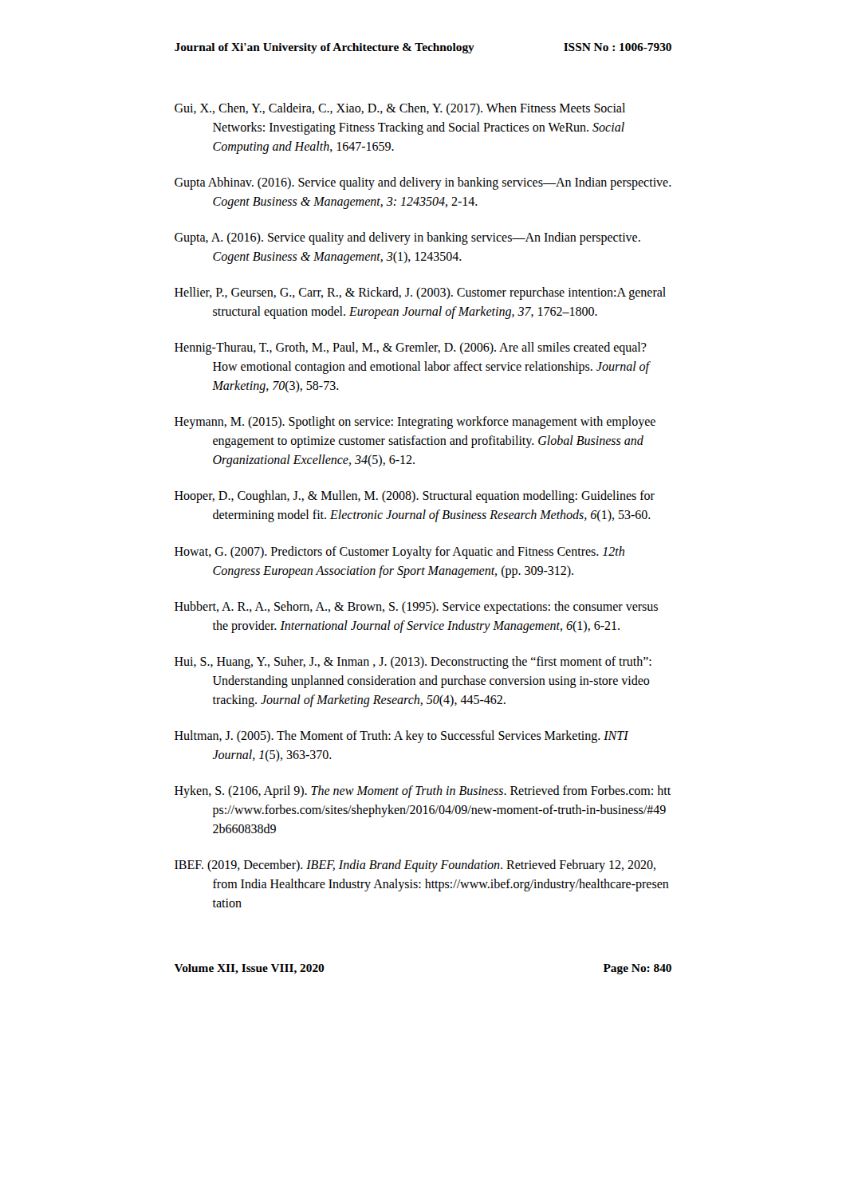Journal of Xi'an University of Architecture & Technology
ISSN No : 1006-7930
Gui, X., Chen, Y., Caldeira, C., Xiao, D., & Chen, Y. (2017). When Fitness Meets Social Networks: Investigating Fitness Tracking and Social Practices on WeRun. Social Computing and Health, 1647-1659.
Gupta Abhinav. (2016). Service quality and delivery in banking services—An Indian perspective. Cogent Business & Management, 3: 1243504, 2-14.
Gupta, A. (2016). Service quality and delivery in banking services—An Indian perspective. Cogent Business & Management, 3(1), 1243504.
Hellier, P., Geursen, G., Carr, R., & Rickard, J. (2003). Customer repurchase intention:A general structural equation model. European Journal of Marketing, 37, 1762–1800.
Hennig-Thurau, T., Groth, M., Paul, M., & Gremler, D. (2006). Are all smiles created equal? How emotional contagion and emotional labor affect service relationships. Journal of Marketing, 70(3), 58-73.
Heymann, M. (2015). Spotlight on service: Integrating workforce management with employee engagement to optimize customer satisfaction and profitability. Global Business and Organizational Excellence, 34(5), 6-12.
Hooper, D., Coughlan, J., & Mullen, M. (2008). Structural equation modelling: Guidelines for determining model fit. Electronic Journal of Business Research Methods, 6(1), 53-60.
Howat, G. (2007). Predictors of Customer Loyalty for Aquatic and Fitness Centres. 12th Congress European Association for Sport Management, (pp. 309-312).
Hubbert, A. R., A., Sehorn, A., & Brown, S. (1995). Service expectations: the consumer versus the provider. International Journal of Service Industry Management, 6(1), 6-21.
Hui, S., Huang, Y., Suher, J., & Inman , J. (2013). Deconstructing the “first moment of truth”: Understanding unplanned consideration and purchase conversion using in-store video tracking. Journal of Marketing Research, 50(4), 445-462.
Hultman, J. (2005). The Moment of Truth: A key to Successful Services Marketing. INTI Journal, 1(5), 363-370.
Hyken, S. (2106, April 9). The new Moment of Truth in Business. Retrieved from Forbes.com: https://www.forbes.com/sites/shephyken/2016/04/09/new-moment-of-truth-in-business/#492b660838d9
IBEF. (2019, December). IBEF, India Brand Equity Foundation. Retrieved February 12, 2020, from India Healthcare Industry Analysis: https://www.ibef.org/industry/healthcare-presentation
Volume XII, Issue VIII, 2020
Page No: 840